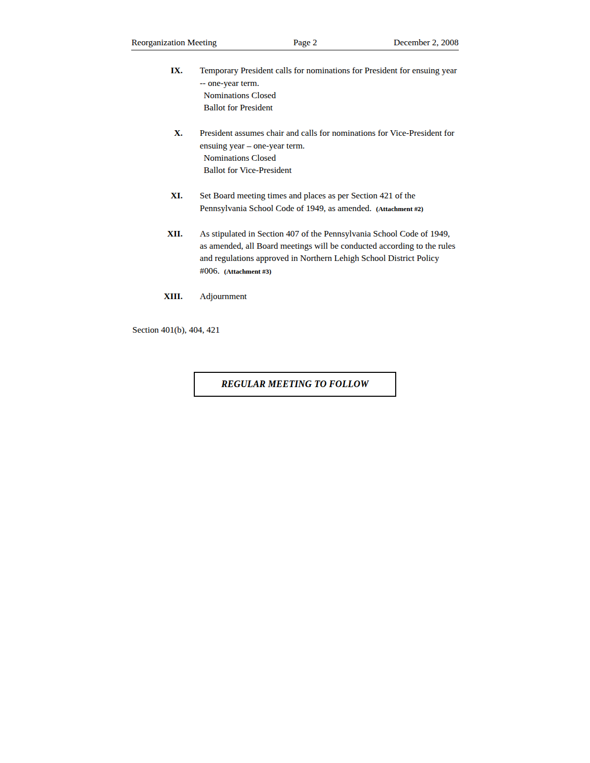Reorganization Meeting
Page 2
December 2, 2008
IX.
Temporary President calls for nominations for President for ensuing year -- one-year term. Nominations Closed Ballot for President
X.
President assumes chair and calls for nominations for Vice-President for ensuing year – one-year term. Nominations Closed Ballot for Vice-President
XI.
Set Board meeting times and places as per Section 421 of the Pennsylvania School Code of 1949, as amended. (Attachment #2)
XII.
As stipulated in Section 407 of the Pennsylvania School Code of 1949, as amended, all Board meetings will be conducted according to the rules and regulations approved in Northern Lehigh School District Policy #006. (Attachment #3)
XIII.
Adjournment
Section 401(b), 404, 421
REGULAR MEETING TO FOLLOW